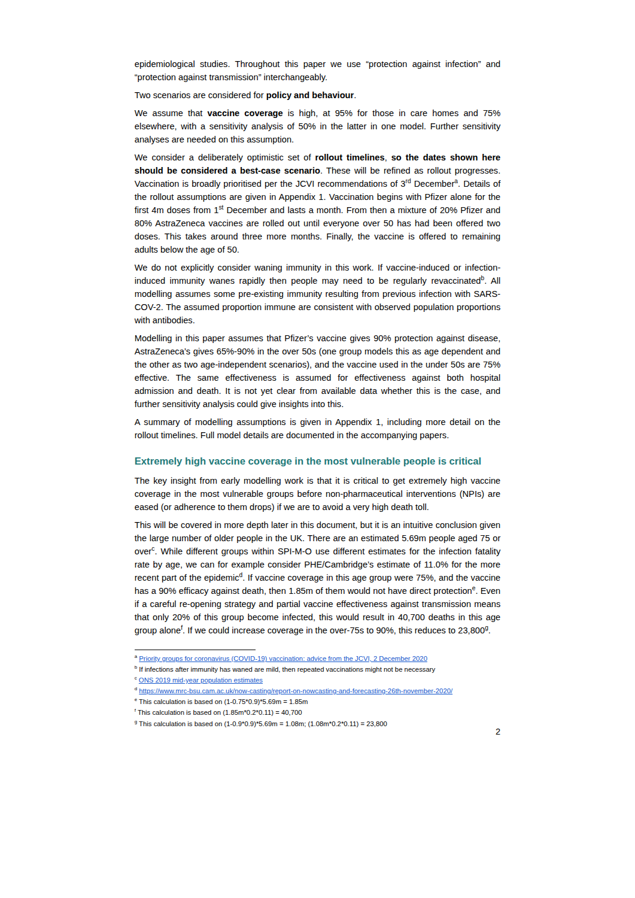epidemiological studies. Throughout this paper we use “protection against infection” and “protection against transmission” interchangeably.
Two scenarios are considered for policy and behaviour.
We assume that vaccine coverage is high, at 95% for those in care homes and 75% elsewhere, with a sensitivity analysis of 50% in the latter in one model. Further sensitivity analyses are needed on this assumption.
We consider a deliberately optimistic set of rollout timelines, so the dates shown here should be considered a best-case scenario. These will be refined as rollout progresses. Vaccination is broadly prioritised per the JCVI recommendations of 3rd Decembera. Details of the rollout assumptions are given in Appendix 1. Vaccination begins with Pfizer alone for the first 4m doses from 1st December and lasts a month. From then a mixture of 20% Pfizer and 80% AstraZeneca vaccines are rolled out until everyone over 50 has had been offered two doses. This takes around three more months. Finally, the vaccine is offered to remaining adults below the age of 50.
We do not explicitly consider waning immunity in this work. If vaccine-induced or infection-induced immunity wanes rapidly then people may need to be regularly revaccinatedb. All modelling assumes some pre-existing immunity resulting from previous infection with SARS-COV-2. The assumed proportion immune are consistent with observed population proportions with antibodies.
Modelling in this paper assumes that Pfizer’s vaccine gives 90% protection against disease, AstraZeneca’s gives 65%-90% in the over 50s (one group models this as age dependent and the other as two age-independent scenarios), and the vaccine used in the under 50s are 75% effective. The same effectiveness is assumed for effectiveness against both hospital admission and death. It is not yet clear from available data whether this is the case, and further sensitivity analysis could give insights into this.
A summary of modelling assumptions is given in Appendix 1, including more detail on the rollout timelines. Full model details are documented in the accompanying papers.
Extremely high vaccine coverage in the most vulnerable people is critical
The key insight from early modelling work is that it is critical to get extremely high vaccine coverage in the most vulnerable groups before non-pharmaceutical interventions (NPIs) are eased (or adherence to them drops) if we are to avoid a very high death toll.
This will be covered in more depth later in this document, but it is an intuitive conclusion given the large number of older people in the UK. There are an estimated 5.69m people aged 75 or overc. While different groups within SPI-M-O use different estimates for the infection fatality rate by age, we can for example consider PHE/Cambridge’s estimate of 11.0% for the more recent part of the epidemicd. If vaccine coverage in this age group were 75%, and the vaccine has a 90% efficacy against death, then 1.85m of them would not have direct protectione. Even if a careful re-opening strategy and partial vaccine effectiveness against transmission means that only 20% of this group become infected, this would result in 40,700 deaths in this age group alonef. If we could increase coverage in the over-75s to 90%, this reduces to 23,800g.
a Priority groups for coronavirus (COVID-19) vaccination: advice from the JCVI, 2 December 2020
b If infections after immunity has waned are mild, then repeated vaccinations might not be necessary
c ONS 2019 mid-year population estimates
d https://www.mrc-bsu.cam.ac.uk/now-casting/report-on-nowcasting-and-forecasting-26th-november-2020/
e This calculation is based on (1-0.75*0.9)*5.69m = 1.85m
f This calculation is based on (1.85m*0.2*0.11) = 40,700
g This calculation is based on (1-0.9*0.9)*5.69m = 1.08m; (1.08m*0.2*0.11) = 23,800
2